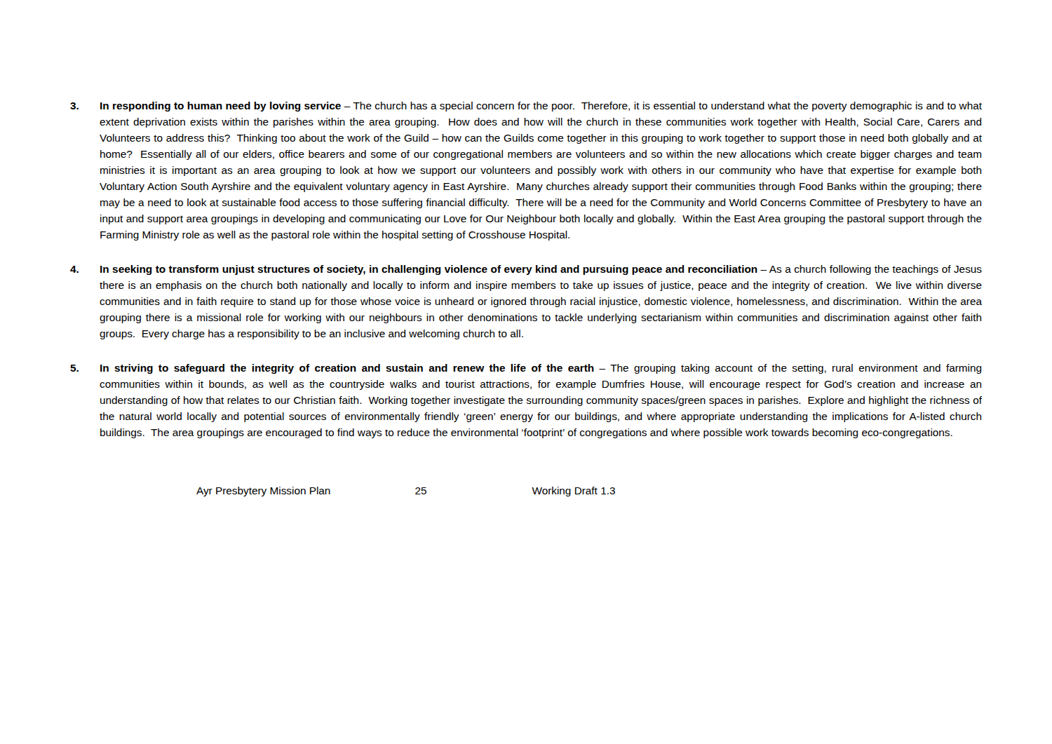In responding to human need by loving service – The church has a special concern for the poor. Therefore, it is essential to understand what the poverty demographic is and to what extent deprivation exists within the parishes within the area grouping. How does and how will the church in these communities work together with Health, Social Care, Carers and Volunteers to address this? Thinking too about the work of the Guild – how can the Guilds come together in this grouping to work together to support those in need both globally and at home? Essentially all of our elders, office bearers and some of our congregational members are volunteers and so within the new allocations which create bigger charges and team ministries it is important as an area grouping to look at how we support our volunteers and possibly work with others in our community who have that expertise for example both Voluntary Action South Ayrshire and the equivalent voluntary agency in East Ayrshire. Many churches already support their communities through Food Banks within the grouping; there may be a need to look at sustainable food access to those suffering financial difficulty. There will be a need for the Community and World Concerns Committee of Presbytery to have an input and support area groupings in developing and communicating our Love for Our Neighbour both locally and globally. Within the East Area grouping the pastoral support through the Farming Ministry role as well as the pastoral role within the hospital setting of Crosshouse Hospital.
In seeking to transform unjust structures of society, in challenging violence of every kind and pursuing peace and reconciliation – As a church following the teachings of Jesus there is an emphasis on the church both nationally and locally to inform and inspire members to take up issues of justice, peace and the integrity of creation. We live within diverse communities and in faith require to stand up for those whose voice is unheard or ignored through racial injustice, domestic violence, homelessness, and discrimination. Within the area grouping there is a missional role for working with our neighbours in other denominations to tackle underlying sectarianism within communities and discrimination against other faith groups. Every charge has a responsibility to be an inclusive and welcoming church to all.
In striving to safeguard the integrity of creation and sustain and renew the life of the earth – The grouping taking account of the setting, rural environment and farming communities within it bounds, as well as the countryside walks and tourist attractions, for example Dumfries House, will encourage respect for God’s creation and increase an understanding of how that relates to our Christian faith. Working together investigate the surrounding community spaces/green spaces in parishes. Explore and highlight the richness of the natural world locally and potential sources of environmentally friendly ‘green’ energy for our buildings, and where appropriate understanding the implications for A-listed church buildings. The area groupings are encouraged to find ways to reduce the environmental ‘footprint’ of congregations and where possible work towards becoming eco-congregations.
Ayr Presbytery Mission Plan 25 Working Draft 1.3